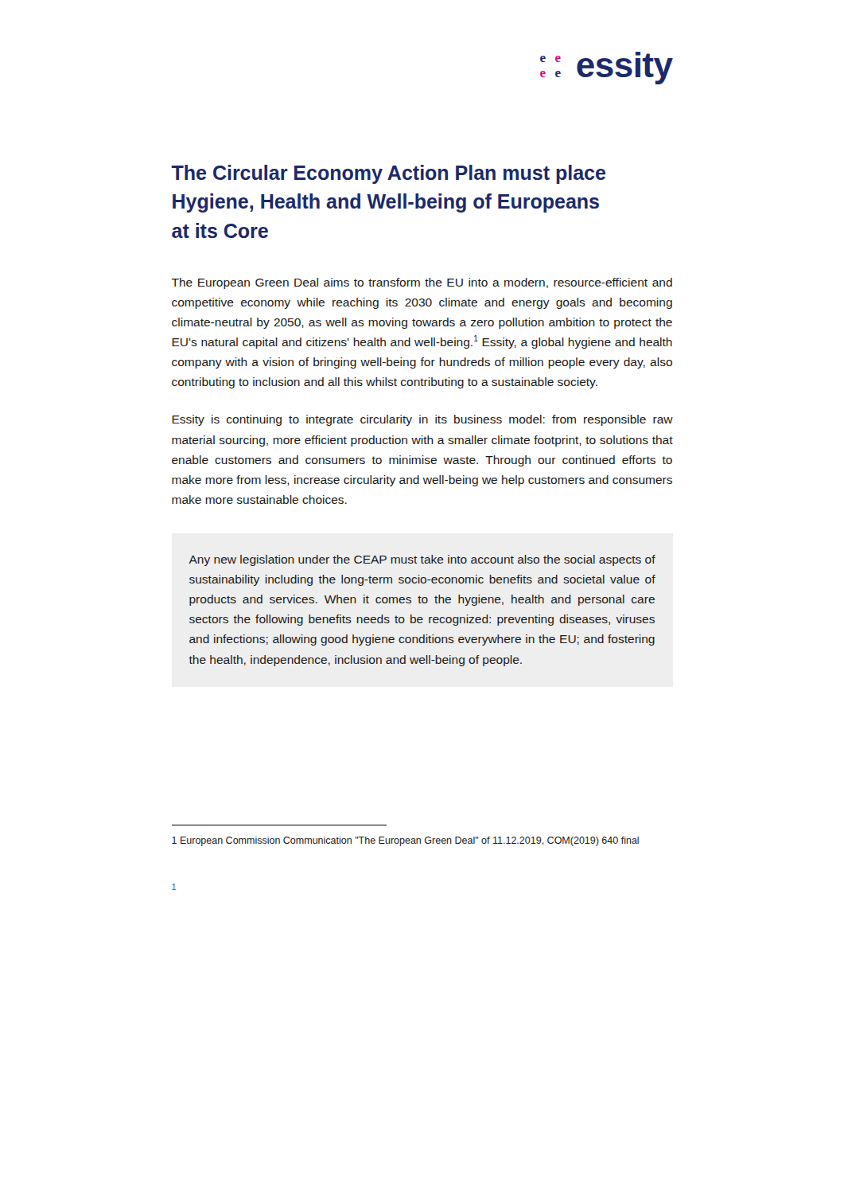eeee
essity
The Circular Economy Action Plan must place Hygiene, Health and Well-being of Europeans at its Core
The European Green Deal aims to transform the EU into a modern, resource-efficient and competitive economy while reaching its 2030 climate and energy goals and becoming climate-neutral by 2050, as well as moving towards a zero pollution ambition to protect the EU's natural capital and citizens' health and well-being.1 Essity, a global hygiene and health company with a vision of bringing well-being for hundreds of million people every day, also contributing to inclusion and all this whilst contributing to a sustainable society.
Essity is continuing to integrate circularity in its business model: from responsible raw material sourcing, more efficient production with a smaller climate footprint, to solutions that enable customers and consumers to minimise waste. Through our continued efforts to make more from less, increase circularity and well-being we help customers and consumers make more sustainable choices.
Any new legislation under the CEAP must take into account also the social aspects of sustainability including the long-term socio-economic benefits and societal value of products and services. When it comes to the hygiene, health and personal care sectors the following benefits needs to be recognized: preventing diseases, viruses and infections; allowing good hygiene conditions everywhere in the EU; and fostering the health, independence, inclusion and well-being of people.
1 European Commission Communication "The European Green Deal" of 11.12.2019, COM(2019) 640 final
1